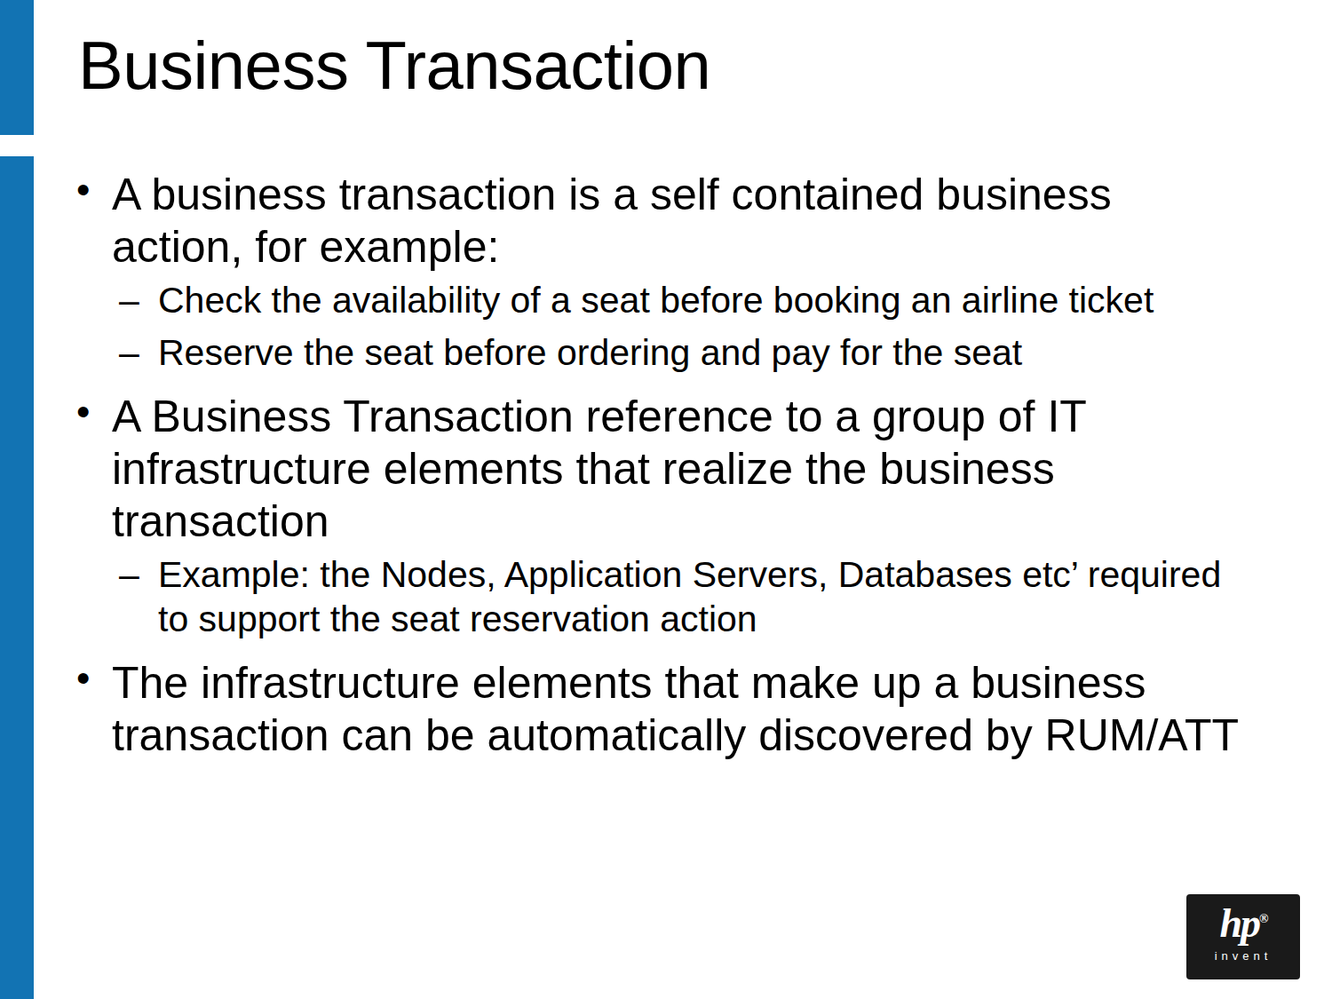Business Transaction
A business transaction is a self contained business action, for example:
Check the availability of a seat before booking an airline ticket
Reserve the seat before ordering and pay for the seat
A Business Transaction reference to a group of IT infrastructure elements that realize the business transaction
Example: the Nodes, Application Servers, Databases etc’ required to support the seat reservation action
The infrastructure elements that make up a business transaction can be automatically discovered by RUM/ATT
hp®
invent